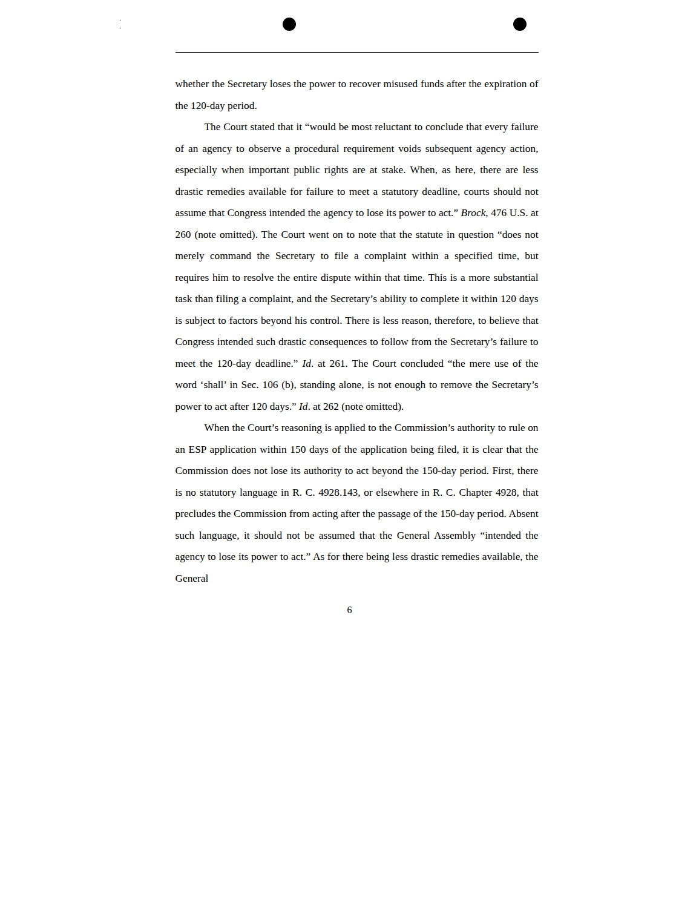· ·
whether the Secretary loses the power to recover misused funds after the expiration of the 120-day period.
The Court stated that it “would be most reluctant to conclude that every failure of an agency to observe a procedural requirement voids subsequent agency action, especially when important public rights are at stake. When, as here, there are less drastic remedies available for failure to meet a statutory deadline, courts should not assume that Congress intended the agency to lose its power to act.” Brock, 476 U.S. at 260 (note omitted). The Court went on to note that the statute in question “does not merely command the Secretary to file a complaint within a specified time, but requires him to resolve the entire dispute within that time. This is a more substantial task than filing a complaint, and the Secretary’s ability to complete it within 120 days is subject to factors beyond his control. There is less reason, therefore, to believe that Congress intended such drastic consequences to follow from the Secretary’s failure to meet the 120-day deadline.” Id. at 261. The Court concluded “the mere use of the word ‘shall’ in Sec. 106 (b), standing alone, is not enough to remove the Secretary’s power to act after 120 days.” Id. at 262 (note omitted).
When the Court’s reasoning is applied to the Commission’s authority to rule on an ESP application within 150 days of the application being filed, it is clear that the Commission does not lose its authority to act beyond the 150-day period. First, there is no statutory language in R. C. 4928.143, or elsewhere in R. C. Chapter 4928, that precludes the Commission from acting after the passage of the 150-day period. Absent such language, it should not be assumed that the General Assembly “intended the agency to lose its power to act.” As for there being less drastic remedies available, the General
6